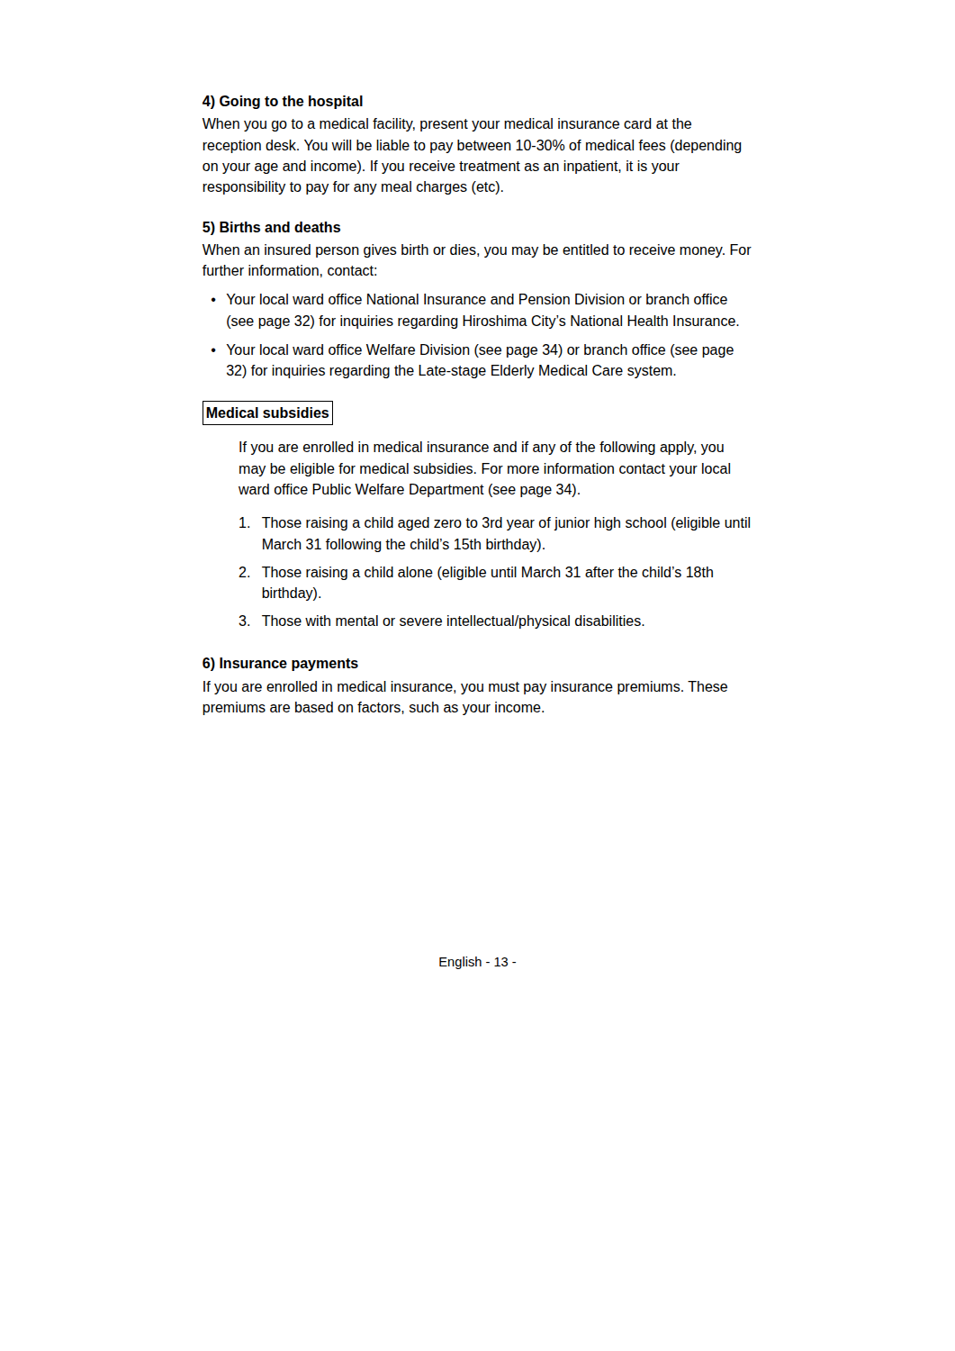4) Going to the hospital
When you go to a medical facility, present your medical insurance card at the reception desk. You will be liable to pay between 10-30% of medical fees (depending on your age and income). If you receive treatment as an inpatient, it is your responsibility to pay for any meal charges (etc).
5) Births and deaths
When an insured person gives birth or dies, you may be entitled to receive money. For further information, contact:
Your local ward office National Insurance and Pension Division or branch office (see page 32) for inquiries regarding Hiroshima City’s National Health Insurance.
Your local ward office Welfare Division (see page 34) or branch office (see page 32) for inquiries regarding the Late-stage Elderly Medical Care system.
Medical subsidies
If you are enrolled in medical insurance and if any of the following apply, you may be eligible for medical subsidies. For more information contact your local ward office Public Welfare Department (see page 34).
Those raising a child aged zero to 3rd year of junior high school (eligible until March 31 following the child’s 15th birthday).
Those raising a child alone (eligible until March 31 after the child’s 18th birthday).
Those with mental or severe intellectual/physical disabilities.
6) Insurance payments
If you are enrolled in medical insurance, you must pay insurance premiums. These premiums are based on factors, such as your income.
English - 13 -